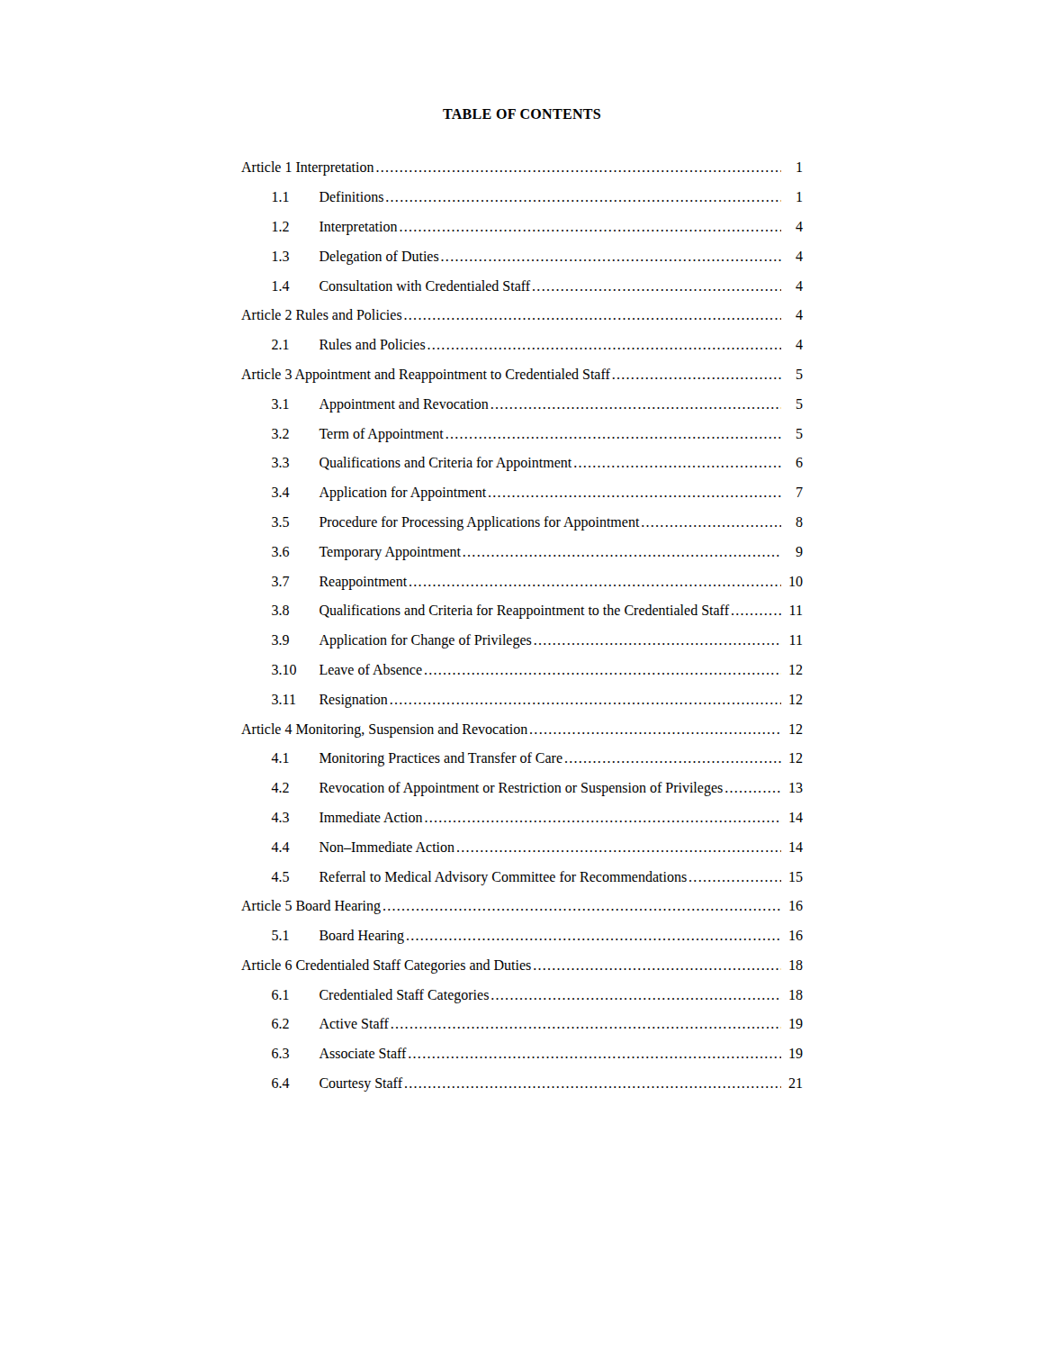TABLE OF CONTENTS
Article 1 Interpretation ................................................................................................................. 1
1.1 Definitions ................................................................................................................. 1
1.2 Interpretation ............................................................................................................. 4
1.3 Delegation of Duties ................................................................................................ 4
1.4 Consultation with Credentialed Staff ............................................................................ 4
Article 2 Rules and Policies ......................................................................................................... 4
2.1 Rules and Policies .................................................................................................... 4
Article 3 Appointment and Reappointment to Credentialed Staff ................................................ 5
3.1 Appointment and Revocation ....................................................................................... 5
3.2 Term of Appointment ................................................................................................... 5
3.3 Qualifications and Criteria for Appointment ............................................................... 6
3.4 Application for Appointment ......................................................................................... 7
3.5 Procedure for Processing Applications for Appointment .............................................. 8
3.6 Temporary Appointment ................................................................................................ 9
3.7 Reappointment ......................................................................................................... 10
3.8 Qualifications and Criteria for Reappointment to the Credentialed Staff .................... 11
3.9 Application for Change of Privileges ......................................................................... 11
3.10 Leave of Absence ....................................................................................................... 12
3.11 Resignation .............................................................................................................. 12
Article 4 Monitoring, Suspension and Revocation ...................................................................... 12
4.1 Monitoring Practices and Transfer of Care ................................................................. 12
4.2 Revocation of Appointment or Restriction or Suspension of Privileges ..................... 13
4.3 Immediate Action ....................................................................................................... 14
4.4 Non–Immediate Action ................................................................................................ 14
4.5 Referral to Medical Advisory Committee for Recommendations ............................... 15
Article 5 Board Hearing ............................................................................................................... 16
5.1 Board Hearing .......................................................................................................... 16
Article 6 Credentialed Staff Categories and Duties ..................................................................... 18
6.1 Credentialed Staff Categories ....................................................................................... 18
6.2 Active Staff .............................................................................................................. 19
6.3 Associate Staff ......................................................................................................... 19
6.4 Courtesy Staff .......................................................................................................... 21